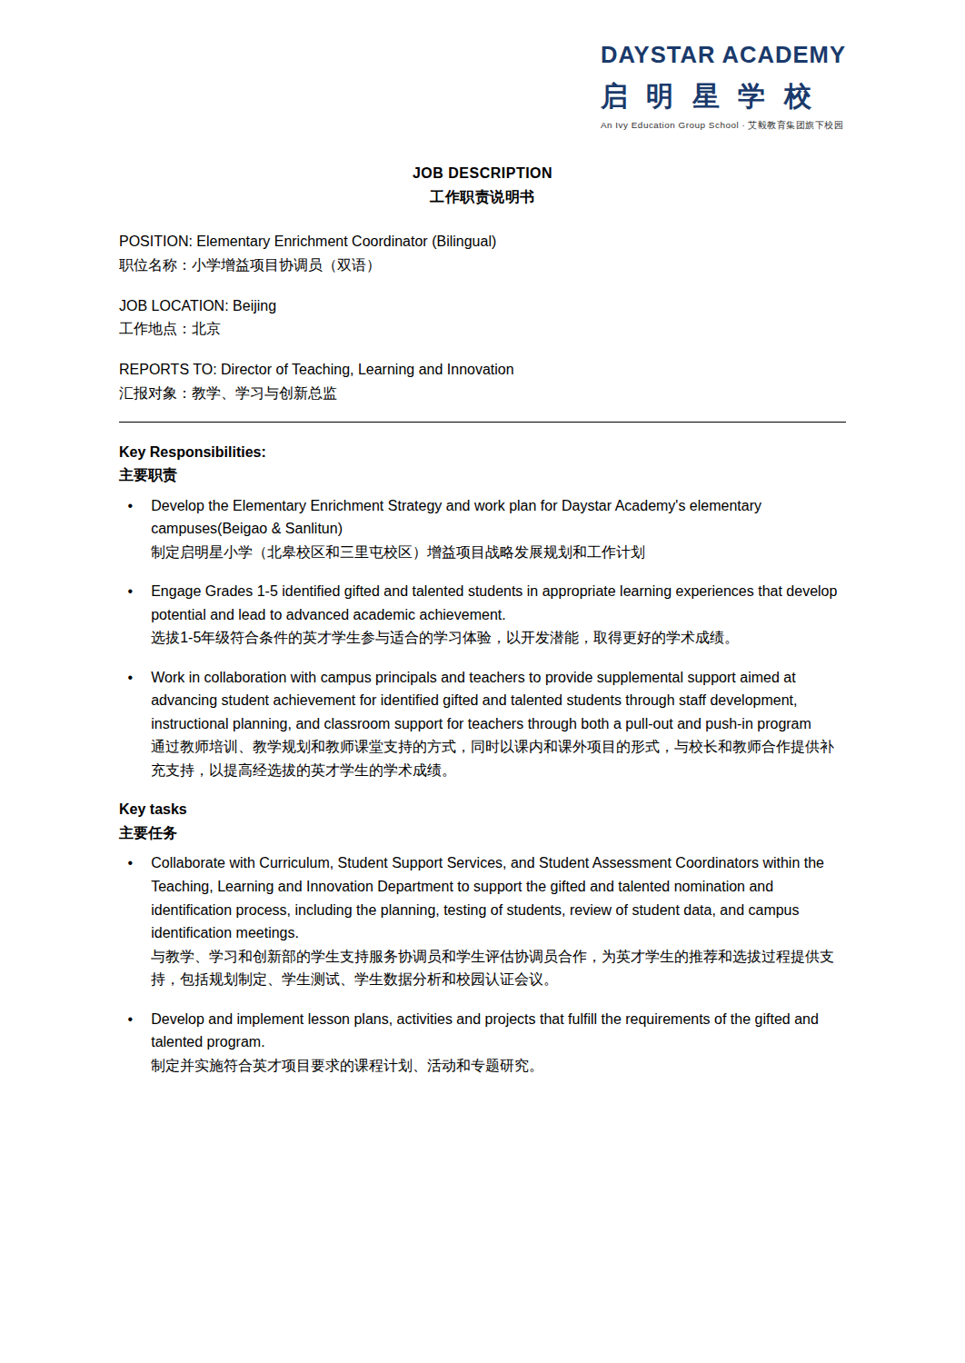DAYSTAR ACADEMY
启 明 星 学 校
An Ivy Education Group School · 艾毅教育集团旗下校园
JOB DESCRIPTION 工作职责说明书
POSITION: Elementary Enrichment Coordinator (Bilingual)
职位名称：小学增益项目协调员（双语）
JOB LOCATION: Beijing
工作地点：北京
REPORTS TO: Director of Teaching, Learning and Innovation
汇报对象：教学、学习与创新总监
Key Responsibilities:主要职责
Develop the Elementary Enrichment Strategy and work plan for Daystar Academy's elementary campuses(Beigao & Sanlitun) 制定启明星小学（北皋校区和三里屯校区）增益项目战略发展规划和工作计划
Engage Grades 1-5 identified gifted and talented students in appropriate learning experiences that develop potential and lead to advanced academic achievement. 选拔1-5年级符合条件的英才学生参与适合的学习体验，以开发潜能，取得更好的学术成绩。
Work in collaboration with campus principals and teachers to provide supplemental support aimed at advancing student achievement for identified gifted and talented students through staff development, instructional planning, and classroom support for teachers through both a pull-out and push-in program 通过教师培训、教学规划和教师课堂支持的方式，同时以课内和课外项目的形式，与校长和教师合作提供补充支持，以提高经选拔的英才学生的学术成绩。
Key tasks主要任务
Collaborate with Curriculum, Student Support Services, and Student Assessment Coordinators within the Teaching, Learning and Innovation Department to support the gifted and talented nomination and identification process, including the planning, testing of students, review of student data, and campus identification meetings. 与教学、学习和创新部的学生支持服务协调员和学生评估协调员合作，为英才学生的推荐和选拔过程提供支持，包括规划制定、学生测试、学生数据分析和校园认证会议。
Develop and implement lesson plans, activities and projects that fulfill the requirements of the gifted and talented program. 制定并实施符合英才项目要求的课程计划、活动和专题研究。